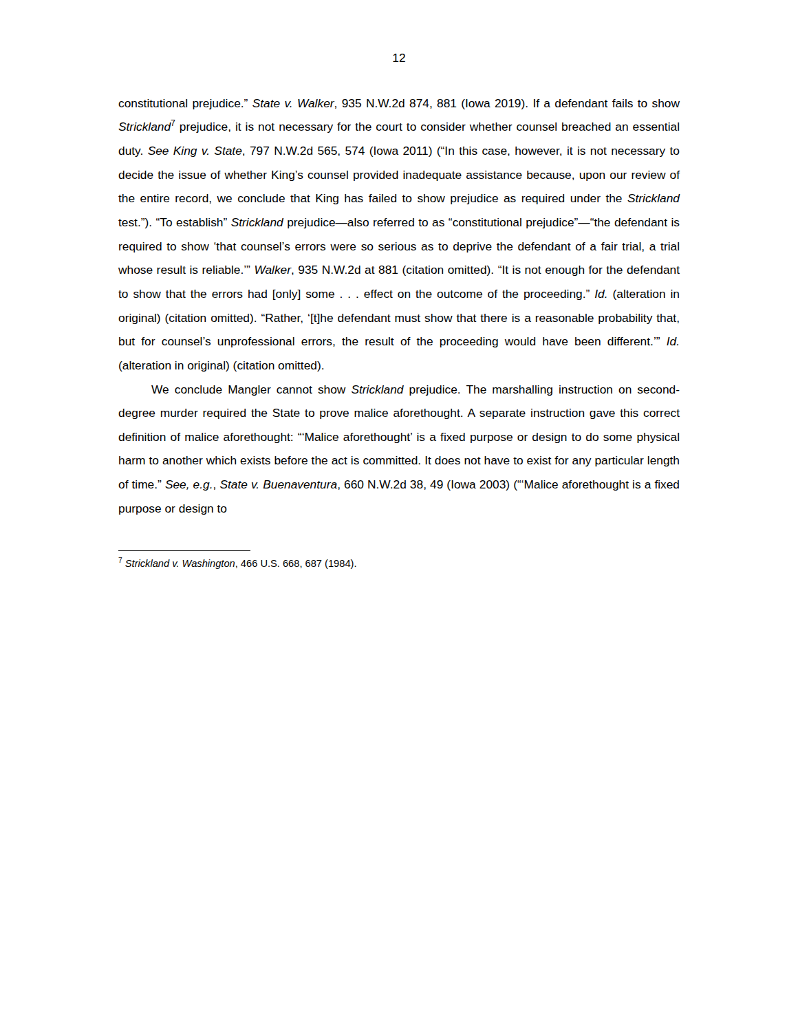12
constitutional prejudice.” State v. Walker, 935 N.W.2d 874, 881 (Iowa 2019). If a defendant fails to show Strickland7 prejudice, it is not necessary for the court to consider whether counsel breached an essential duty. See King v. State, 797 N.W.2d 565, 574 (Iowa 2011) (“In this case, however, it is not necessary to decide the issue of whether King’s counsel provided inadequate assistance because, upon our review of the entire record, we conclude that King has failed to show prejudice as required under the Strickland test.”). “To establish” Strickland prejudice—also referred to as “constitutional prejudice”—“the defendant is required to show ‘that counsel’s errors were so serious as to deprive the defendant of a fair trial, a trial whose result is reliable.’” Walker, 935 N.W.2d at 881 (citation omitted). “It is not enough for the defendant to show that the errors had [only] some . . . effect on the outcome of the proceeding.” Id. (alteration in original) (citation omitted). “Rather, ‘[t]he defendant must show that there is a reasonable probability that, but for counsel’s unprofessional errors, the result of the proceeding would have been different.’” Id. (alteration in original) (citation omitted).
We conclude Mangler cannot show Strickland prejudice. The marshalling instruction on second-degree murder required the State to prove malice aforethought. A separate instruction gave this correct definition of malice aforethought: “‘Malice aforethought’ is a fixed purpose or design to do some physical harm to another which exists before the act is committed. It does not have to exist for any particular length of time.” See, e.g., State v. Buenaventura, 660 N.W.2d 38, 49 (Iowa 2003) (“‘Malice aforethought is a fixed purpose or design to
7 Strickland v. Washington, 466 U.S. 668, 687 (1984).